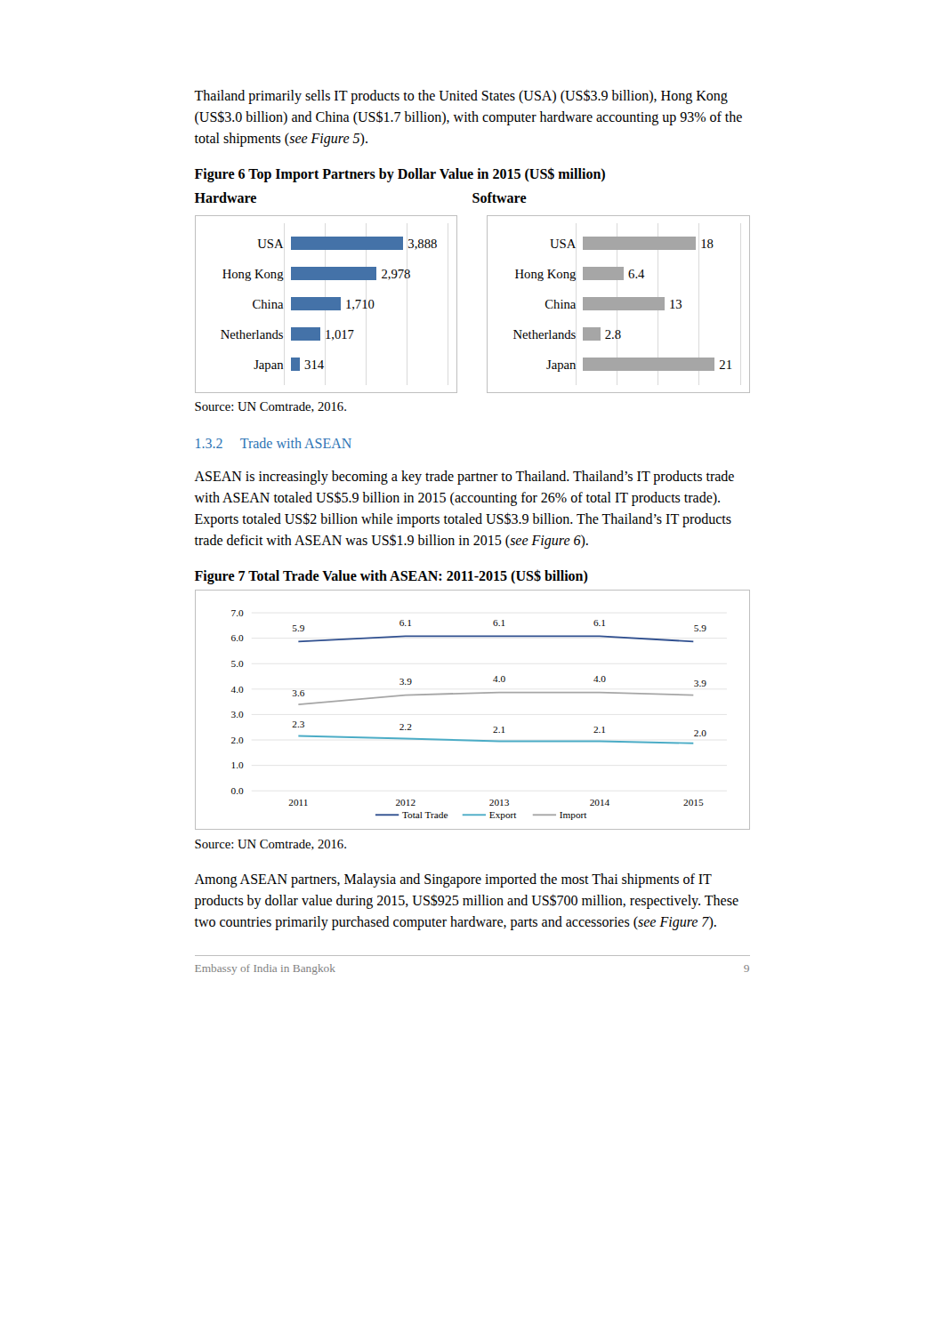Thailand primarily sells IT products to the United States (USA) (US$3.9 billion), Hong Kong (US$3.0 billion) and China (US$1.7 billion), with computer hardware accounting up 93% of the total shipments (see Figure 5).
Figure 6 Top Import Partners by Dollar Value in 2015 (US$ million)
Hardware Software
USA
3,888
Hong Kong
2,978
China
1,710
Netherlands
1,017
Japan
314
USA
18
Hong Kong
6.4
China
13
Netherlands
2.8
Japan
21
Source: UN Comtrade, 2016.
1.3.2 Trade with ASEAN
ASEAN is increasingly becoming a key trade partner to Thailand. Thailand’s IT products trade with ASEAN totaled US$5.9 billion in 2015 (accounting for 26% of total IT products trade). Exports totaled US$2 billion while imports totaled US$3.9 billion. The Thailand’s IT products trade deficit with ASEAN was US$1.9 billion in 2015 (see Figure 6).
Figure 7 Total Trade Value with ASEAN: 2011-2015 (US$ billion)
7.0 6.0 5.0 4.0 3.0 2.0 1.0 0.0 2011 2012 2013 2014 2015 5.9 6.1 6.1 6.1 5.9 3.6 3.9 4.0 4.0 3.9 2.3 2.2 2.1 2.1 2.0 Total Trade Export Import
Source: UN Comtrade, 2016.
Among ASEAN partners, Malaysia and Singapore imported the most Thai shipments of IT products by dollar value during 2015, US$925 million and US$700 million, respectively. These two countries primarily purchased computer hardware, parts and accessories (see Figure 7).
Embassy of India in Bangkok 9